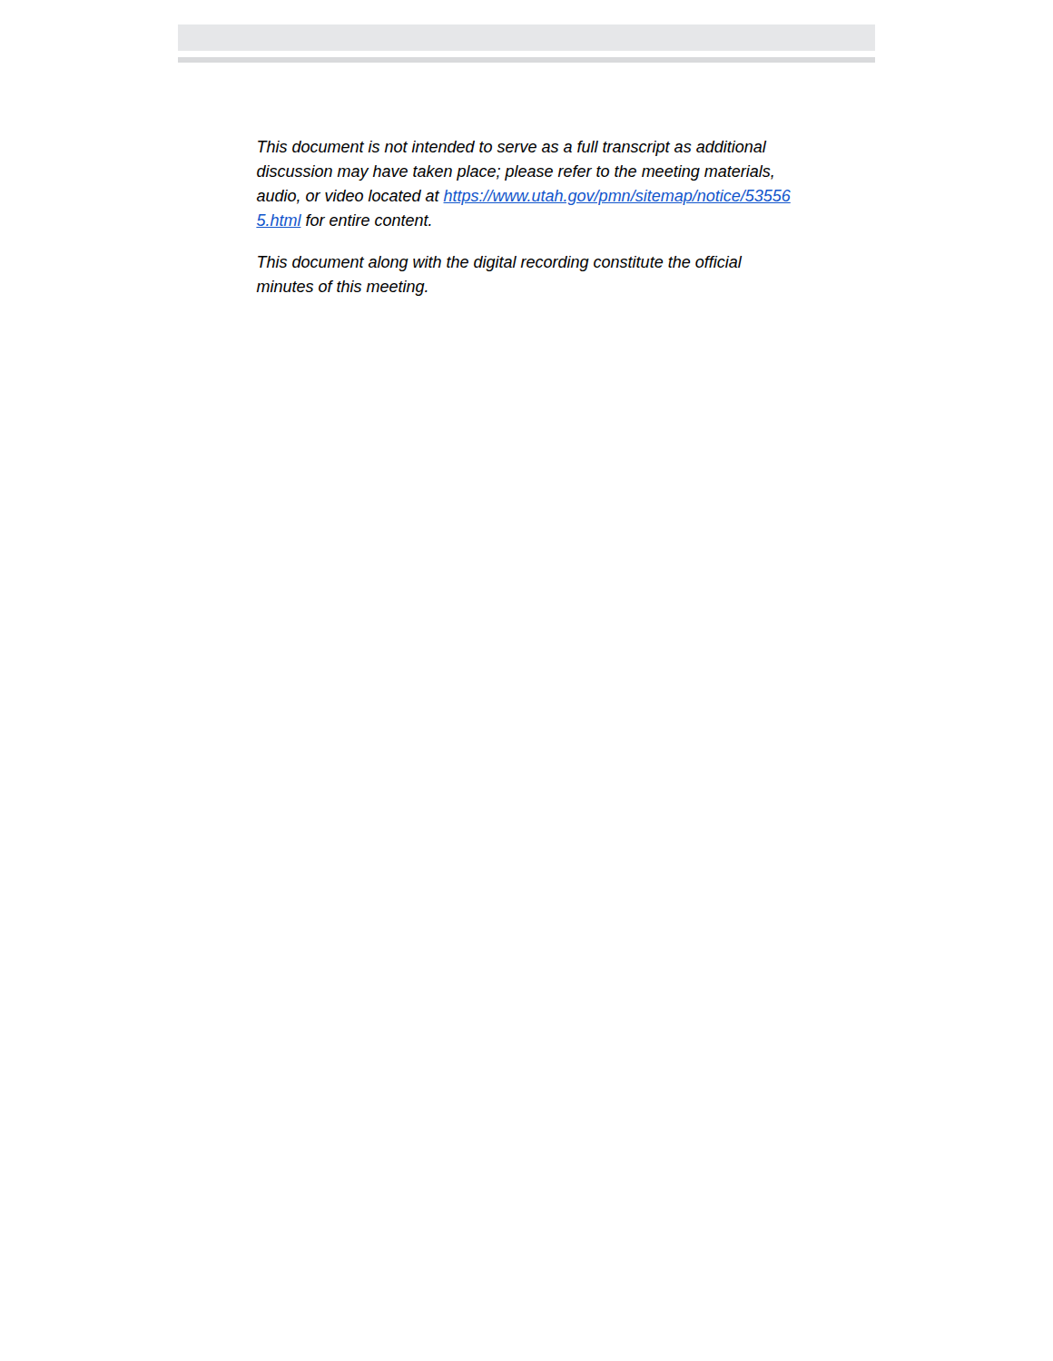This document is not intended to serve as a full transcript as additional discussion may have taken place; please refer to the meeting materials, audio, or video located at https://www.utah.gov/pmn/sitemap/notice/535565.html for entire content.
This document along with the digital recording constitute the official minutes of this meeting.